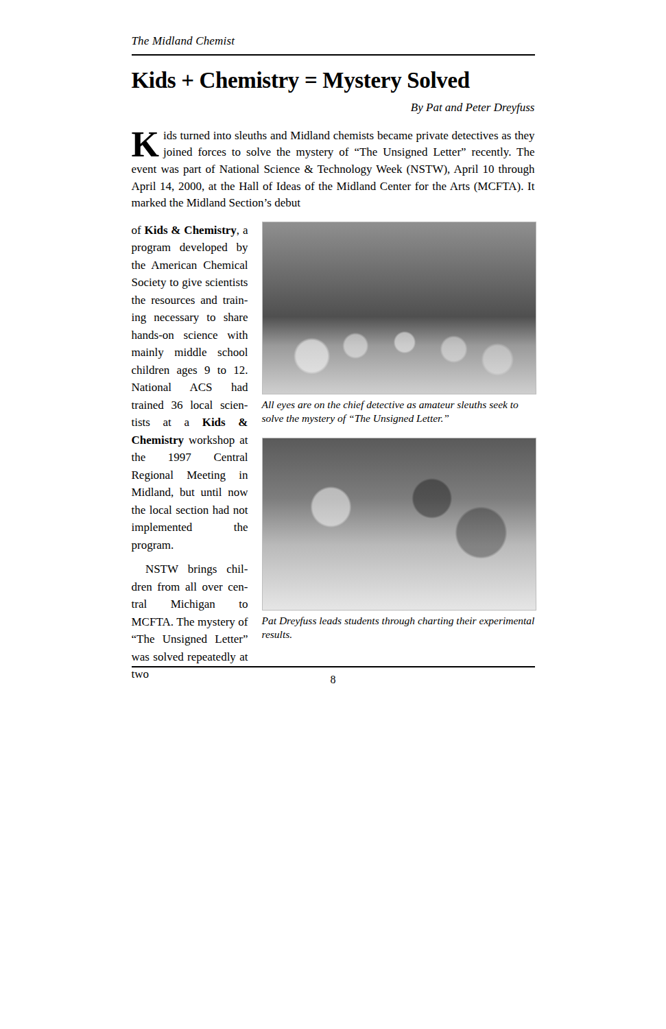The Midland Chemist
Kids + Chemistry = Mystery Solved
By Pat and Peter Dreyfuss
Kids turned into sleuths and Midland chemists became private detectives as they joined forces to solve the mystery of “The Unsigned Letter” recently. The event was part of National Science & Technology Week (NSTW), April 10 through April 14, 2000, at the Hall of Ideas of the Midland Center for the Arts (MCFTA). It marked the Midland Section’s debut
of Kids & Chemistry, a program developed by the American Chemical Society to give scientists the resources and training necessary to share hands-on science with mainly middle school children ages 9 to 12. National ACS had trained 36 local scientists at a Kids & Chemistry workshop at the 1997 Central Regional Meeting in Midland, but until now the local section had not implemented the program.
NSTW brings children from all over central Michigan to MCFTA. The mystery of “The Unsigned Letter” was solved repeatedly at two
All eyes are on the chief detective as amateur sleuths seek to solve the mystery of “The Unsigned Letter.”
Pat Dreyfuss leads students through charting their experimental results.
8